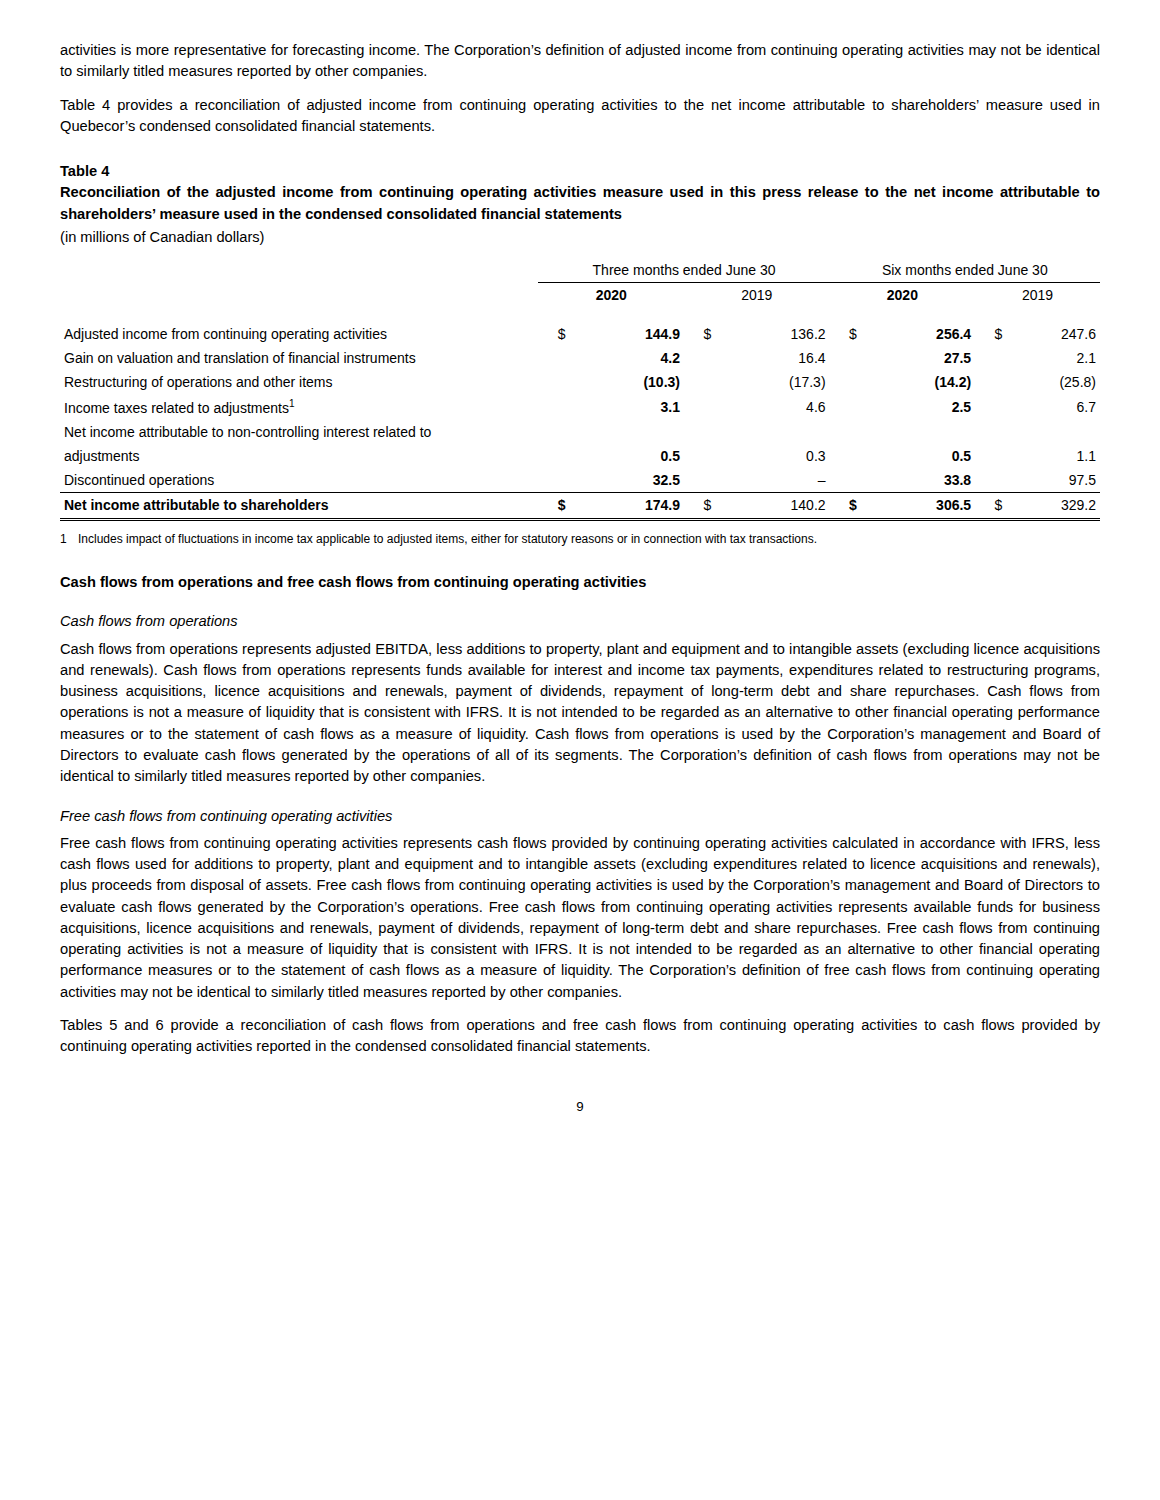activities is more representative for forecasting income. The Corporation’s definition of adjusted income from continuing operating activities may not be identical to similarly titled measures reported by other companies.
Table 4 provides a reconciliation of adjusted income from continuing operating activities to the net income attributable to shareholders’ measure used in Quebecor’s condensed consolidated financial statements.
Table 4
Reconciliation of the adjusted income from continuing operating activities measure used in this press release to the net income attributable to shareholders’ measure used in the condensed consolidated financial statements
(in millions of Canadian dollars)
| | Three months ended June 30 | Six months ended June 30 |
| | 2020 | 2019 | 2020 | 2019 |
| Adjusted income from continuing operating activities | $ | 144.9 | $ | 136.2 | $ | 256.4 | $ | 247.6 |
| Gain on valuation and translation of financial instruments | | 4.2 | | 16.4 | | 27.5 | | 2.1 |
| Restructuring of operations and other items | | (10.3) | | (17.3) | | (14.2) | | (25.8) |
| Income taxes related to adjustments 1 | | 3.1 | | 4.6 | | 2.5 | | 6.7 |
| Net income attributable to non-controlling interest related to | | | | | | | | |
| adjustments | | 0.5 | | 0.3 | | 0.5 | | 1.1 |
| Discontinued operations | | 32.5 | | – | | 33.8 | | 97.5 |
| Net income attributable to shareholders | $ | 174.9 | $ | 140.2 | $ | 306.5 | $ | 329.2 |
1 Includes impact of fluctuations in income tax applicable to adjusted items, either for statutory reasons or in connection with tax transactions.
Cash flows from operations and free cash flows from continuing operating activities
Cash flows from operations
Cash flows from operations represents adjusted EBITDA, less additions to property, plant and equipment and to intangible assets (excluding licence acquisitions and renewals). Cash flows from operations represents funds available for interest and income tax payments, expenditures related to restructuring programs, business acquisitions, licence acquisitions and renewals, payment of dividends, repayment of long-term debt and share repurchases. Cash flows from operations is not a measure of liquidity that is consistent with IFRS. It is not intended to be regarded as an alternative to other financial operating performance measures or to the statement of cash flows as a measure of liquidity. Cash flows from operations is used by the Corporation’s management and Board of Directors to evaluate cash flows generated by the operations of all of its segments. The Corporation’s definition of cash flows from operations may not be identical to similarly titled measures reported by other companies.
Free cash flows from continuing operating activities
Free cash flows from continuing operating activities represents cash flows provided by continuing operating activities calculated in accordance with IFRS, less cash flows used for additions to property, plant and equipment and to intangible assets (excluding expenditures related to licence acquisitions and renewals), plus proceeds from disposal of assets. Free cash flows from continuing operating activities is used by the Corporation’s management and Board of Directors to evaluate cash flows generated by the Corporation’s operations. Free cash flows from continuing operating activities represents available funds for business acquisitions, licence acquisitions and renewals, payment of dividends, repayment of long-term debt and share repurchases. Free cash flows from continuing operating activities is not a measure of liquidity that is consistent with IFRS. It is not intended to be regarded as an alternative to other financial operating performance measures or to the statement of cash flows as a measure of liquidity. The Corporation’s definition of free cash flows from continuing operating activities may not be identical to similarly titled measures reported by other companies.
Tables 5 and 6 provide a reconciliation of cash flows from operations and free cash flows from continuing operating activities to cash flows provided by continuing operating activities reported in the condensed consolidated financial statements.
9